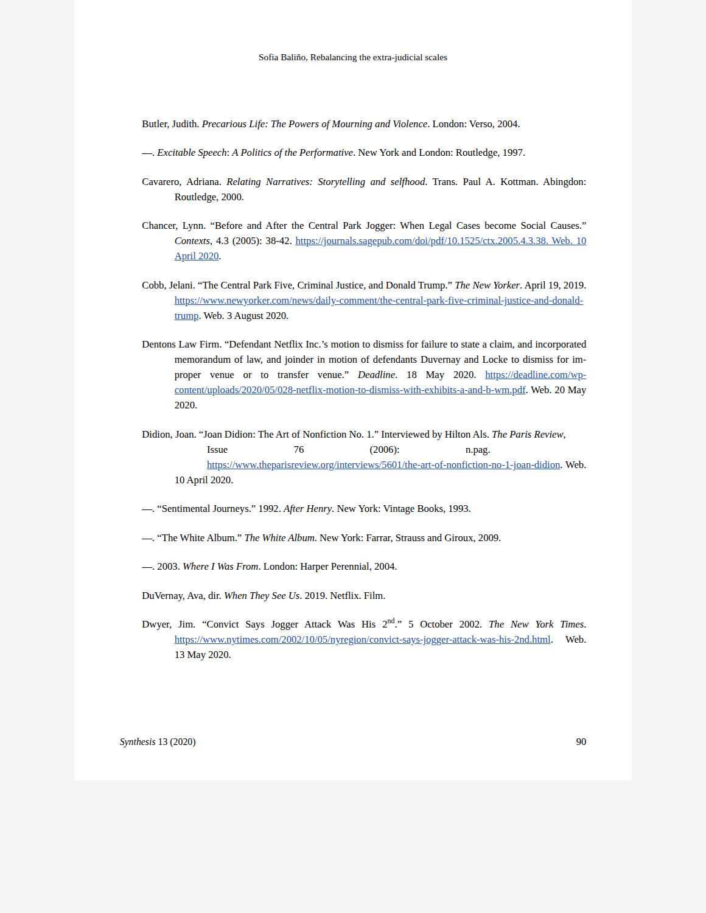Sofia Baliño, Rebalancing the extra-judicial scales
Butler, Judith. Precarious Life: The Powers of Mourning and Violence. London: Verso, 2004.
—. Excitable Speech: A Politics of the Performative. New York and London: Routledge, 1997.
Cavarero, Adriana. Relating Narratives: Storytelling and selfhood. Trans. Paul A. Kottman. Abingdon: Routledge, 2000.
Chancer, Lynn. “Before and After the Central Park Jogger: When Legal Cases become Social Causes.” Contexts, 4.3 (2005): 38-42. https://journals.sagepub.com/doi/pdf/10.1525/ctx.2005.4.3.38. Web. 10 April 2020.
Cobb, Jelani. “The Central Park Five, Criminal Justice, and Donald Trump.” The New Yorker. April 19, 2019. https://www.newyorker.com/news/daily-comment/the-central-park-five-criminal-justice-and-donald-trump. Web. 3 August 2020.
Dentons Law Firm. “Defendant Netflix Inc.’s motion to dismiss for failure to state a claim, and incorporated memorandum of law, and joinder in motion of defendants Duvernay and Locke to dismiss for improper venue or to transfer venue.” Deadline. 18 May 2020. https://deadline.com/wp-content/uploads/2020/05/028-netflix-motion-to-dismiss-with-exhibits-a-and-b-wm.pdf. Web. 20 May 2020.
Didion, Joan. “Joan Didion: The Art of Nonfiction No. 1.” Interviewed by Hilton Als. The Paris Review,
Issue 76 (2006): n.pag.
https://www.theparisreview.org/interviews/5601/the-art-of-nonfiction-no-1-joan-didion. Web. 10 April 2020.
—. “Sentimental Journeys.” 1992. After Henry. New York: Vintage Books, 1993.
—. “The White Album.” The White Album. New York: Farrar, Strauss and Giroux, 2009.
—. 2003. Where I Was From. London: Harper Perennial, 2004.
DuVernay, Ava, dir. When They See Us. 2019. Netflix. Film.
Dwyer, Jim. “Convict Says Jogger Attack Was His 2nd.” 5 October 2002. The New York Times. https://www.nytimes.com/2002/10/05/nyregion/convict-says-jogger-attack-was-his-2nd.html. Web. 13 May 2020.
Synthesis 13 (2020) 90